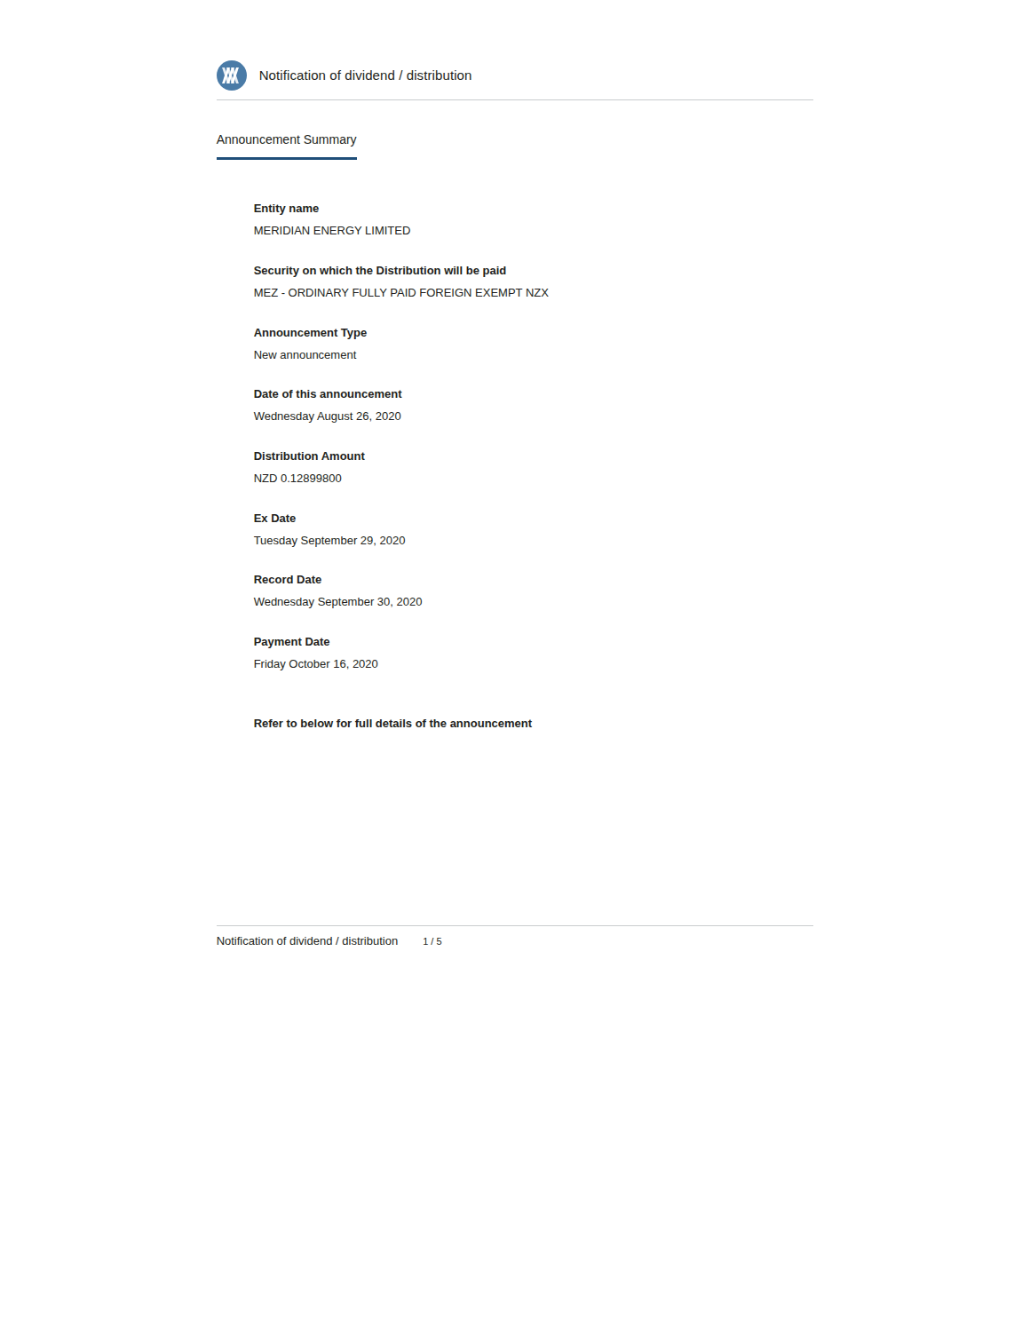Notification of dividend / distribution
Announcement Summary
Entity name
MERIDIAN ENERGY LIMITED
Security on which the Distribution will be paid
MEZ - ORDINARY FULLY PAID FOREIGN EXEMPT NZX
Announcement Type
New announcement
Date of this announcement
Wednesday August 26, 2020
Distribution Amount
NZD 0.12899800
Ex Date
Tuesday September 29, 2020
Record Date
Wednesday September 30, 2020
Payment Date
Friday October 16, 2020
Refer to below for full details of the announcement
Notification of dividend / distribution
1 / 5